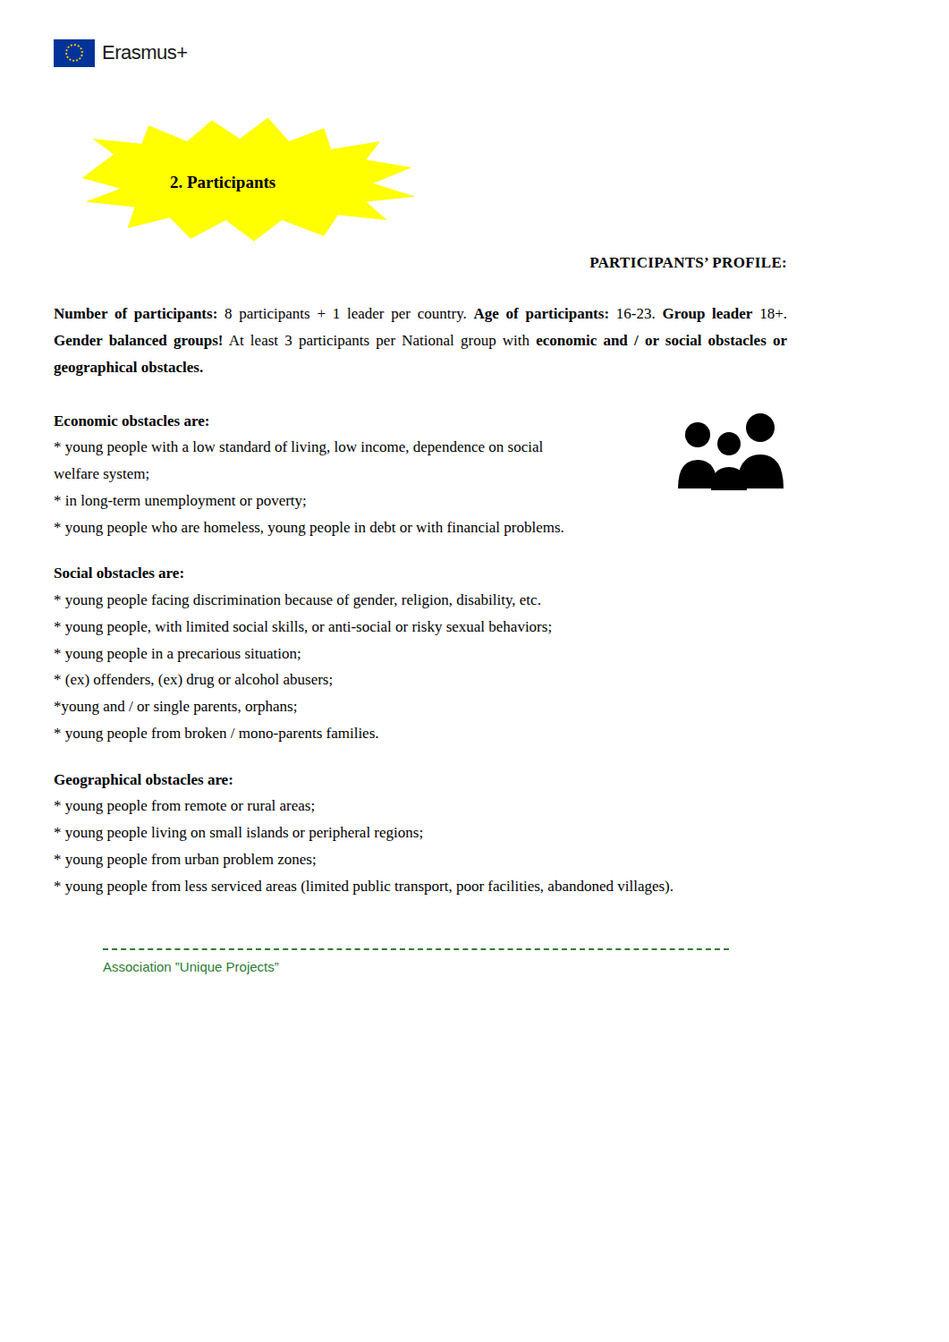Erasmus+
2. Participants
PARTICIPANTS’ PROFILE:
Number of participants: 8 participants + 1 leader per country. Age of participants: 16-23. Group leader 18+. Gender balanced groups! At least 3 participants per National group with economic and / or social obstacles or geographical obstacles.
Economic obstacles are:
* young people with a low standard of living, low income, dependence on social
welfare system;
* in long-term unemployment or poverty;
* young people who are homeless, young people in debt or with financial problems.
Social obstacles are:
* young people facing discrimination because of gender, religion, disability, etc.
* young people, with limited social skills, or anti-social or risky sexual behaviors;
* young people in a precarious situation;
* (ex) offenders, (ex) drug or alcohol abusers;
*young and / or single parents, orphans;
* young people from broken / mono-parents families.
Geographical obstacles are:
* young people from remote or rural areas;
* young people living on small islands or peripheral regions;
* young people from urban problem zones;
* young people from less serviced areas (limited public transport, poor facilities, abandoned villages).
Association ”Unique Projects”